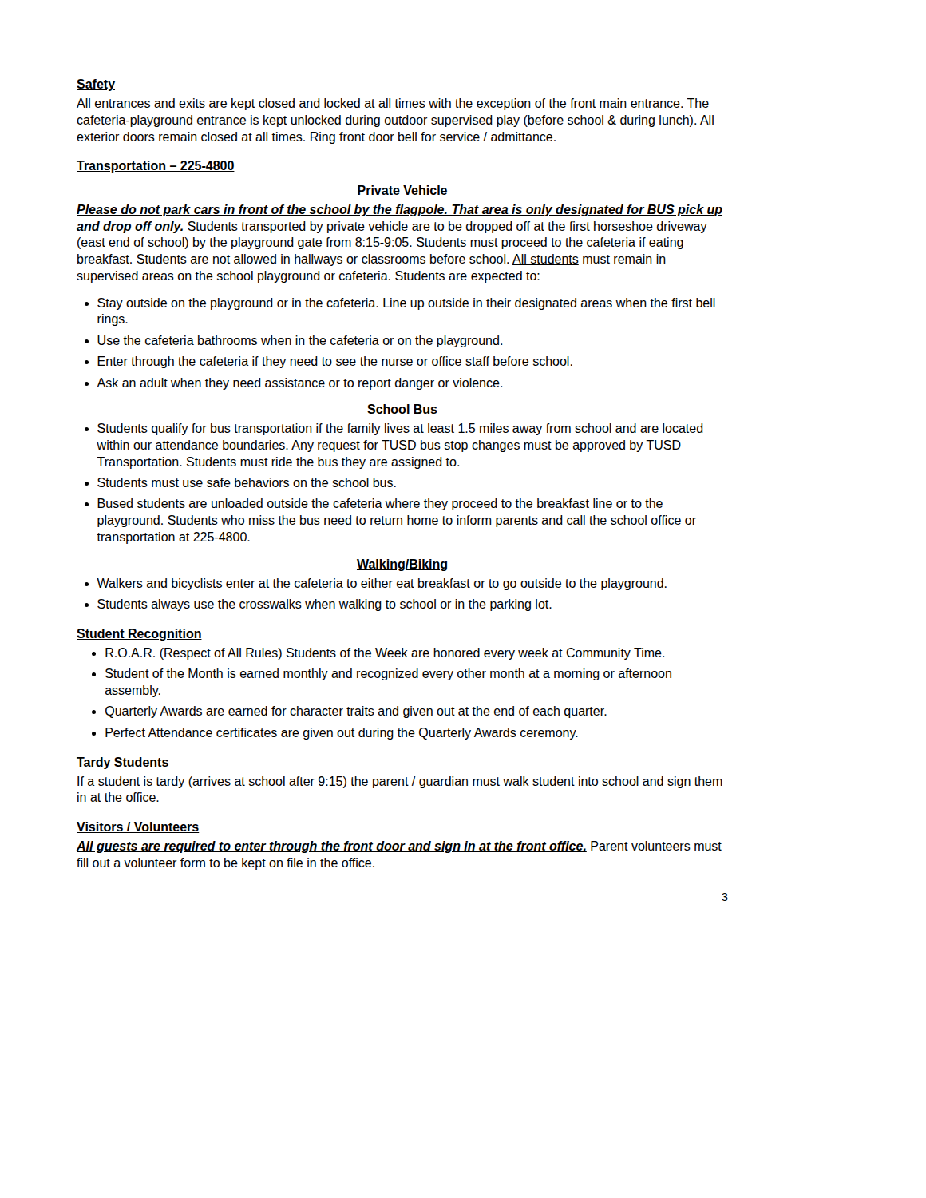Safety
All entrances and exits are kept closed and locked at all times with the exception of the front main entrance. The cafeteria-playground entrance is kept unlocked during outdoor supervised play (before school & during lunch). All exterior doors remain closed at all times. Ring front door bell for service / admittance.
Transportation – 225-4800
Private Vehicle
Please do not park cars in front of the school by the flagpole. That area is only designated for BUS pick up and drop off only. Students transported by private vehicle are to be dropped off at the first horseshoe driveway (east end of school) by the playground gate from 8:15-9:05. Students must proceed to the cafeteria if eating breakfast. Students are not allowed in hallways or classrooms before school. All students must remain in supervised areas on the school playground or cafeteria. Students are expected to:
Stay outside on the playground or in the cafeteria. Line up outside in their designated areas when the first bell rings.
Use the cafeteria bathrooms when in the cafeteria or on the playground.
Enter through the cafeteria if they need to see the nurse or office staff before school.
Ask an adult when they need assistance or to report danger or violence.
School Bus
Students qualify for bus transportation if the family lives at least 1.5 miles away from school and are located within our attendance boundaries. Any request for TUSD bus stop changes must be approved by TUSD Transportation. Students must ride the bus they are assigned to.
Students must use safe behaviors on the school bus.
Bused students are unloaded outside the cafeteria where they proceed to the breakfast line or to the playground. Students who miss the bus need to return home to inform parents and call the school office or transportation at 225-4800.
Walking/Biking
Walkers and bicyclists enter at the cafeteria to either eat breakfast or to go outside to the playground.
Students always use the crosswalks when walking to school or in the parking lot.
Student Recognition
R.O.A.R. (Respect of All Rules) Students of the Week are honored every week at Community Time.
Student of the Month is earned monthly and recognized every other month at a morning or afternoon assembly.
Quarterly Awards are earned for character traits and given out at the end of each quarter.
Perfect Attendance certificates are given out during the Quarterly Awards ceremony.
Tardy Students
If a student is tardy (arrives at school after 9:15) the parent / guardian must walk student into school and sign them in at the office.
Visitors / Volunteers
All guests are required to enter through the front door and sign in at the front office. Parent volunteers must fill out a volunteer form to be kept on file in the office.
3